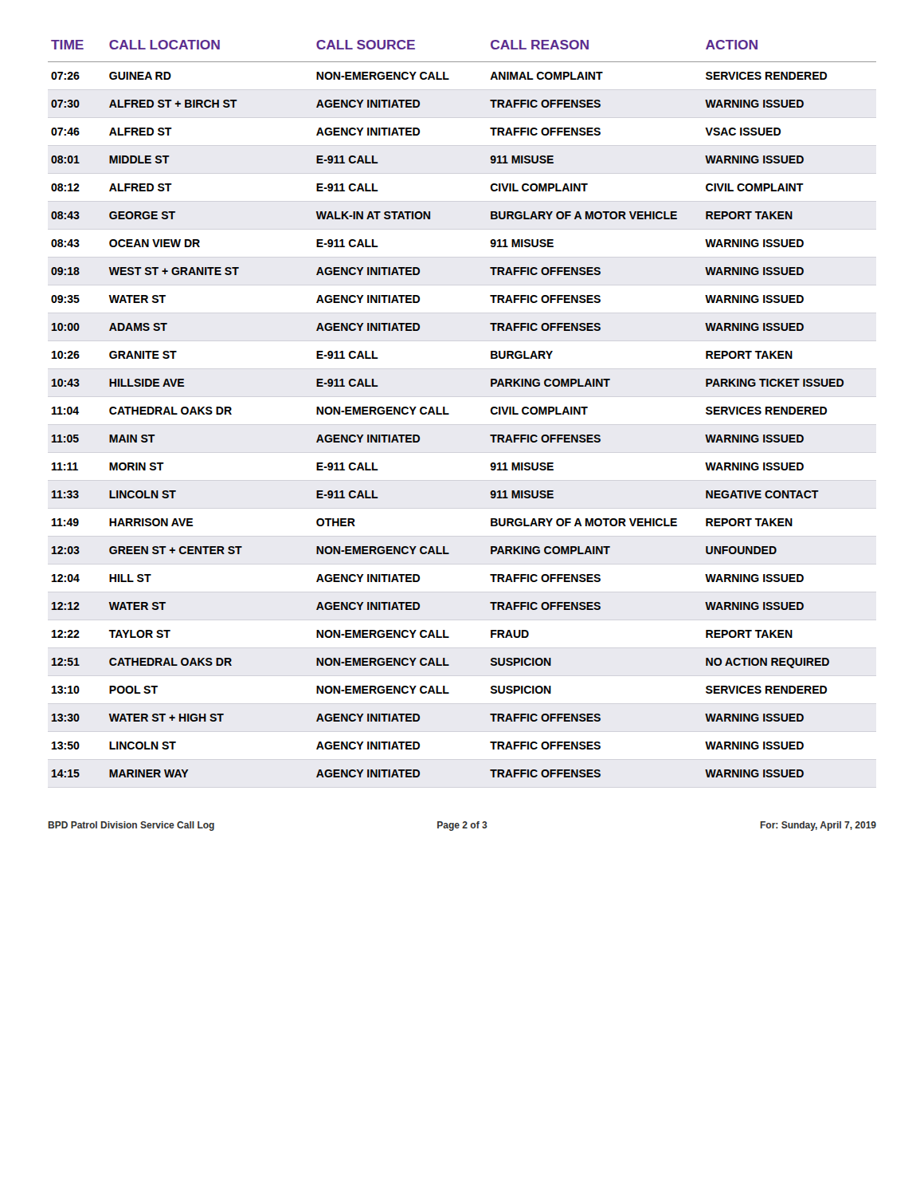| TIME | CALL LOCATION | CALL SOURCE | CALL REASON | ACTION |
| --- | --- | --- | --- | --- |
| 07:26 | GUINEA RD | NON-EMERGENCY CALL | ANIMAL COMPLAINT | SERVICES RENDERED |
| 07:30 | ALFRED ST + BIRCH ST | AGENCY INITIATED | TRAFFIC OFFENSES | WARNING ISSUED |
| 07:46 | ALFRED ST | AGENCY INITIATED | TRAFFIC OFFENSES | VSAC ISSUED |
| 08:01 | MIDDLE ST | E-911 CALL | 911 MISUSE | WARNING ISSUED |
| 08:12 | ALFRED ST | E-911 CALL | CIVIL COMPLAINT | CIVIL COMPLAINT |
| 08:43 | GEORGE ST | WALK-IN AT STATION | BURGLARY OF A MOTOR VEHICLE | REPORT TAKEN |
| 08:43 | OCEAN VIEW DR | E-911 CALL | 911 MISUSE | WARNING ISSUED |
| 09:18 | WEST ST + GRANITE ST | AGENCY INITIATED | TRAFFIC OFFENSES | WARNING ISSUED |
| 09:35 | WATER ST | AGENCY INITIATED | TRAFFIC OFFENSES | WARNING ISSUED |
| 10:00 | ADAMS ST | AGENCY INITIATED | TRAFFIC OFFENSES | WARNING ISSUED |
| 10:26 | GRANITE ST | E-911 CALL | BURGLARY | REPORT TAKEN |
| 10:43 | HILLSIDE AVE | E-911 CALL | PARKING COMPLAINT | PARKING TICKET ISSUED |
| 11:04 | CATHEDRAL OAKS DR | NON-EMERGENCY CALL | CIVIL COMPLAINT | SERVICES RENDERED |
| 11:05 | MAIN ST | AGENCY INITIATED | TRAFFIC OFFENSES | WARNING ISSUED |
| 11:11 | MORIN ST | E-911 CALL | 911 MISUSE | WARNING ISSUED |
| 11:33 | LINCOLN ST | E-911 CALL | 911 MISUSE | NEGATIVE CONTACT |
| 11:49 | HARRISON AVE | OTHER | BURGLARY OF A MOTOR VEHICLE | REPORT TAKEN |
| 12:03 | GREEN ST + CENTER ST | NON-EMERGENCY CALL | PARKING COMPLAINT | UNFOUNDED |
| 12:04 | HILL ST | AGENCY INITIATED | TRAFFIC OFFENSES | WARNING ISSUED |
| 12:12 | WATER ST | AGENCY INITIATED | TRAFFIC OFFENSES | WARNING ISSUED |
| 12:22 | TAYLOR ST | NON-EMERGENCY CALL | FRAUD | REPORT TAKEN |
| 12:51 | CATHEDRAL OAKS DR | NON-EMERGENCY CALL | SUSPICION | NO ACTION REQUIRED |
| 13:10 | POOL ST | NON-EMERGENCY CALL | SUSPICION | SERVICES RENDERED |
| 13:30 | WATER ST + HIGH ST | AGENCY INITIATED | TRAFFIC OFFENSES | WARNING ISSUED |
| 13:50 | LINCOLN ST | AGENCY INITIATED | TRAFFIC OFFENSES | WARNING ISSUED |
| 14:15 | MARINER WAY | AGENCY INITIATED | TRAFFIC OFFENSES | WARNING ISSUED |
BPD Patrol Division Service Call Log
Page 2 of 3
For: Sunday, April 7, 2019